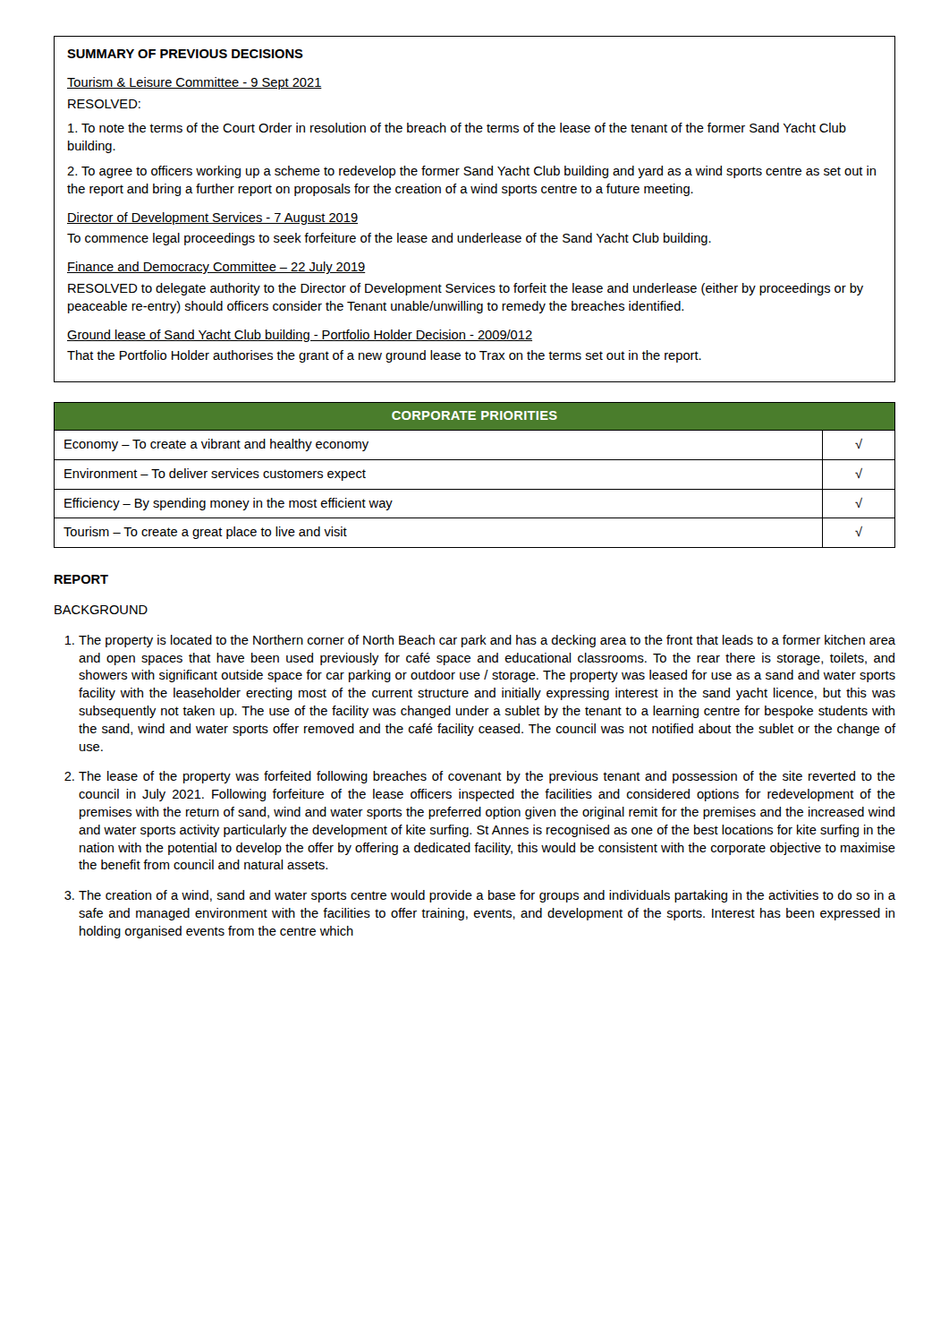Summary of Previous Decisions
Tourism & Leisure Committee - 9 Sept 2021
RESOLVED:
1. To note the terms of the Court Order in resolution of the breach of the terms of the lease of the tenant of the former Sand Yacht Club building.
2. To agree to officers working up a scheme to redevelop the former Sand Yacht Club building and yard as a wind sports centre as set out in the report and bring a further report on proposals for the creation of a wind sports centre to a future meeting.
Director of Development Services - 7 August 2019
To commence legal proceedings to seek forfeiture of the lease and underlease of the Sand Yacht Club building.
Finance and Democracy Committee – 22 July 2019
RESOLVED to delegate authority to the Director of Development Services to forfeit the lease and underlease (either by proceedings or by peaceable re-entry) should officers consider the Tenant unable/unwilling to remedy the breaches identified.
Ground lease of Sand Yacht Club building - Portfolio Holder Decision - 2009/012
That the Portfolio Holder authorises the grant of a new ground lease to Trax on the terms set out in the report.
Corporate Priorities
| Economy – To create a vibrant and healthy economy | √ |
| Environment – To deliver services customers expect | √ |
| Efficiency – By spending money in the most efficient way | √ |
| Tourism – To create a great place to live and visit | √ |
Report
Background
The property is located to the Northern corner of North Beach car park and has a decking area to the front that leads to a former kitchen area and open spaces that have been used previously for café space and educational classrooms. To the rear there is storage, toilets, and showers with significant outside space for car parking or outdoor use / storage. The property was leased for use as a sand and water sports facility with the leaseholder erecting most of the current structure and initially expressing interest in the sand yacht licence, but this was subsequently not taken up. The use of the facility was changed under a sublet by the tenant to a learning centre for bespoke students with the sand, wind and water sports offer removed and the café facility ceased. The council was not notified about the sublet or the change of use.
The lease of the property was forfeited following breaches of covenant by the previous tenant and possession of the site reverted to the council in July 2021. Following forfeiture of the lease officers inspected the facilities and considered options for redevelopment of the premises with the return of sand, wind and water sports the preferred option given the original remit for the premises and the increased wind and water sports activity particularly the development of kite surfing. St Annes is recognised as one of the best locations for kite surfing in the nation with the potential to develop the offer by offering a dedicated facility, this would be consistent with the corporate objective to maximise the benefit from council and natural assets.
The creation of a wind, sand and water sports centre would provide a base for groups and individuals partaking in the activities to do so in a safe and managed environment with the facilities to offer training, events, and development of the sports. Interest has been expressed in holding organised events from the centre which